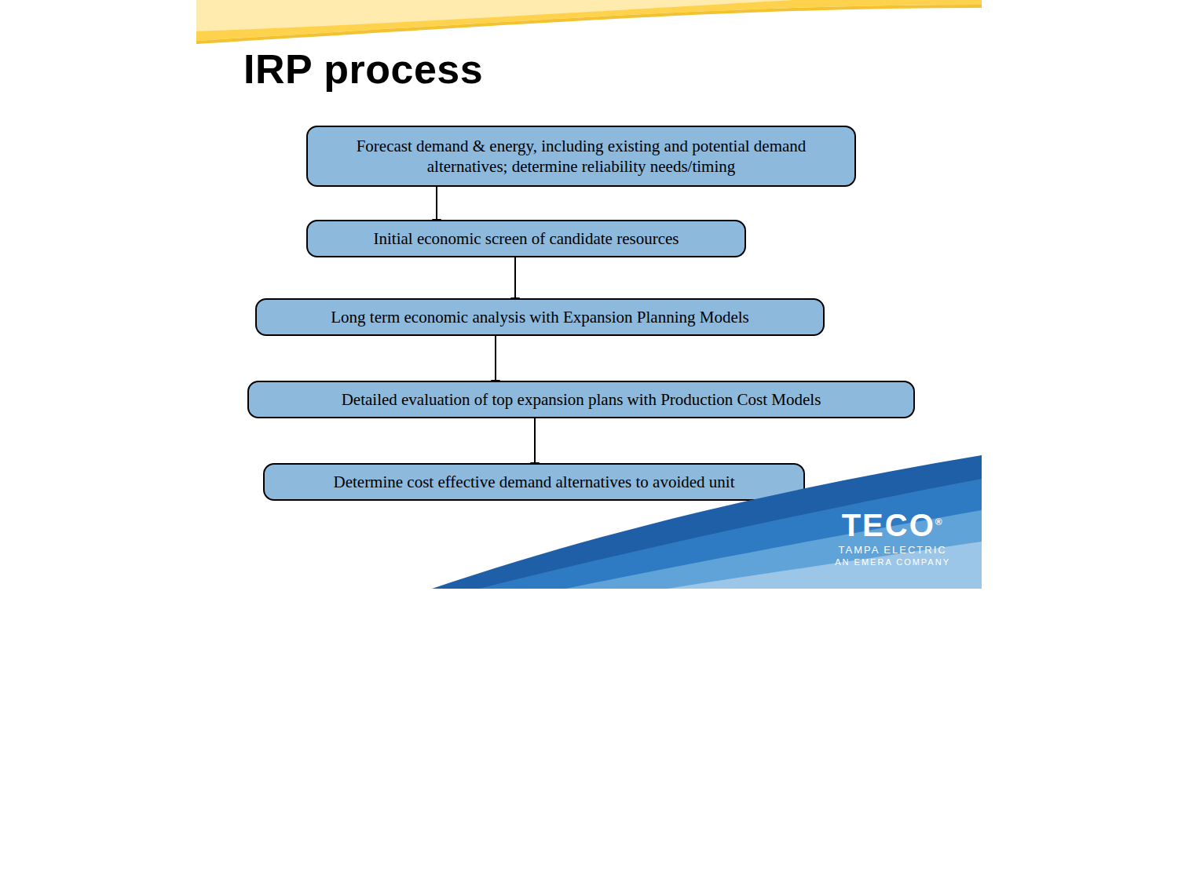IRP process
Forecast demand & energy, including existing and potential demand alternatives; determine reliability needs/timing
Initial economic screen of candidate resources
Long term economic analysis with Expansion Planning Models
Detailed evaluation of top expansion plans with Production Cost Models
Determine cost effective demand alternatives to avoided unit
TECO®
TAMPA ELECTRIC
AN EMERA COMPANY